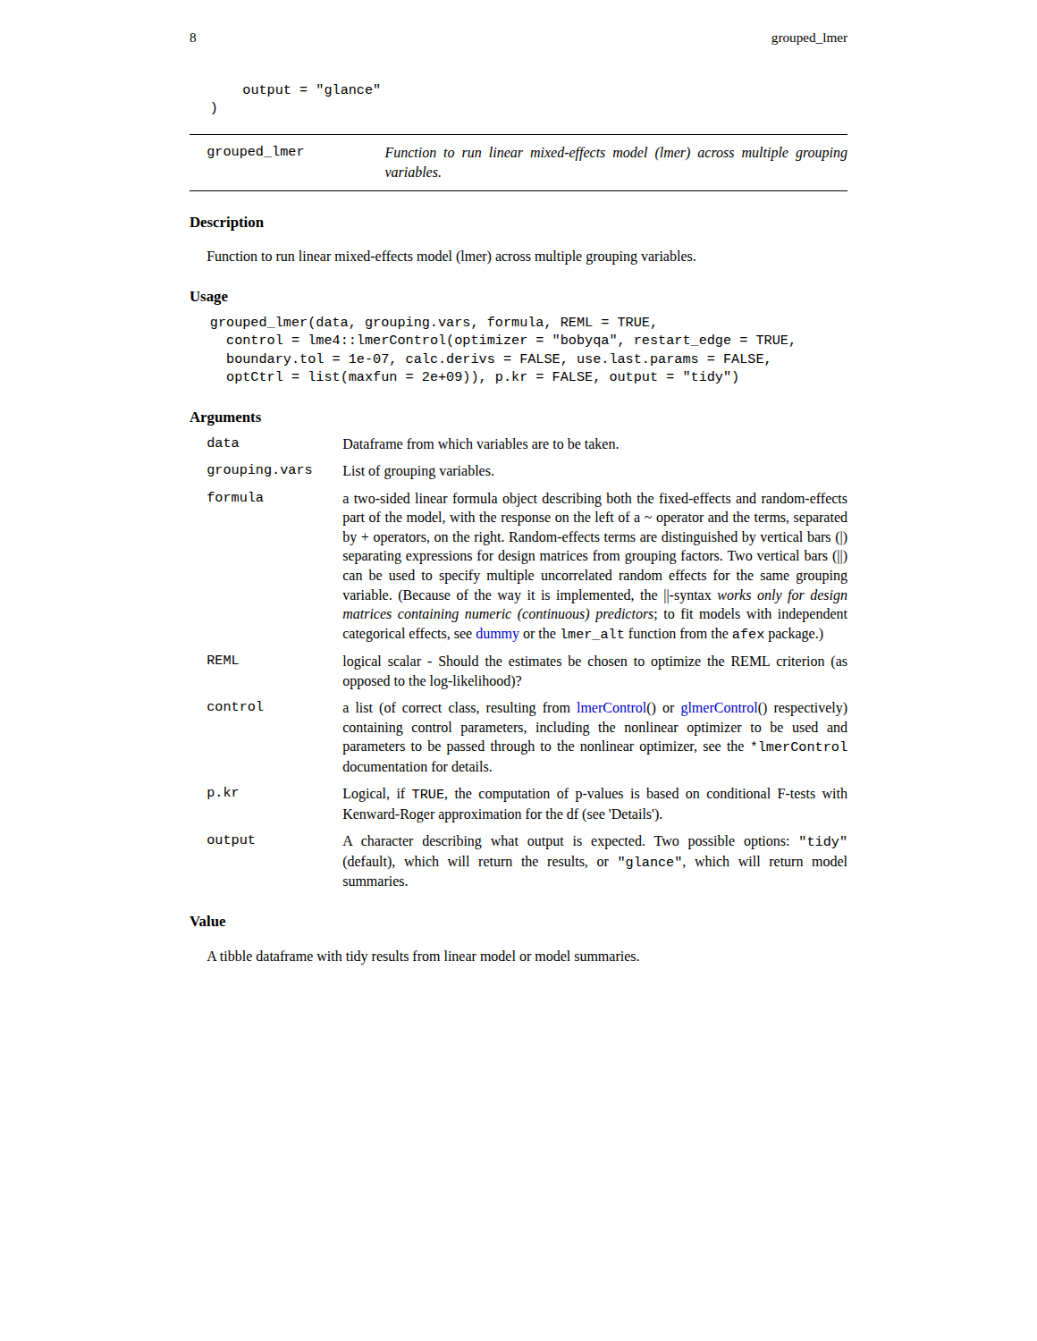8 grouped_lmer
    output = "glance"
)
grouped_lmer
Function to run linear mixed-effects model (lmer) across multiple grouping variables.
Description
Function to run linear mixed-effects model (lmer) across multiple grouping variables.
Usage
grouped_lmer(data, grouping.vars, formula, REML = TRUE,
  control = lme4::lmerControl(optimizer = "bobyqa", restart_edge = TRUE,
  boundary.tol = 1e-07, calc.derivs = FALSE, use.last.params = FALSE,
  optCtrl = list(maxfun = 2e+09)), p.kr = FALSE, output = "tidy")
Arguments
data
Dataframe from which variables are to be taken.
grouping.vars
List of grouping variables.
formula
a two-sided linear formula object describing both the fixed-effects and random-effects part of the model, with the response on the left of a ~ operator and the terms, separated by + operators, on the right. Random-effects terms are distinguished by vertical bars (|) separating expressions for design matrices from grouping factors. Two vertical bars (||) can be used to specify multiple uncorrelated random effects for the same grouping variable. (Because of the way it is implemented, the ||-syntax works only for design matrices containing numeric (continuous) predictors; to fit models with independent categorical effects, see dummy or the lmer_alt function from the afex package.)
REML
logical scalar - Should the estimates be chosen to optimize the REML criterion (as opposed to the log-likelihood)?
control
a list (of correct class, resulting from lmerControl() or glmerControl() respectively) containing control parameters, including the nonlinear optimizer to be used and parameters to be passed through to the nonlinear optimizer, see the *lmerControl documentation for details.
p.kr
Logical, if TRUE, the computation of p-values is based on conditional F-tests with Kenward-Roger approximation for the df (see 'Details').
output
A character describing what output is expected. Two possible options: "tidy" (default), which will return the results, or "glance", which will return model summaries.
Value
A tibble dataframe with tidy results from linear model or model summaries.